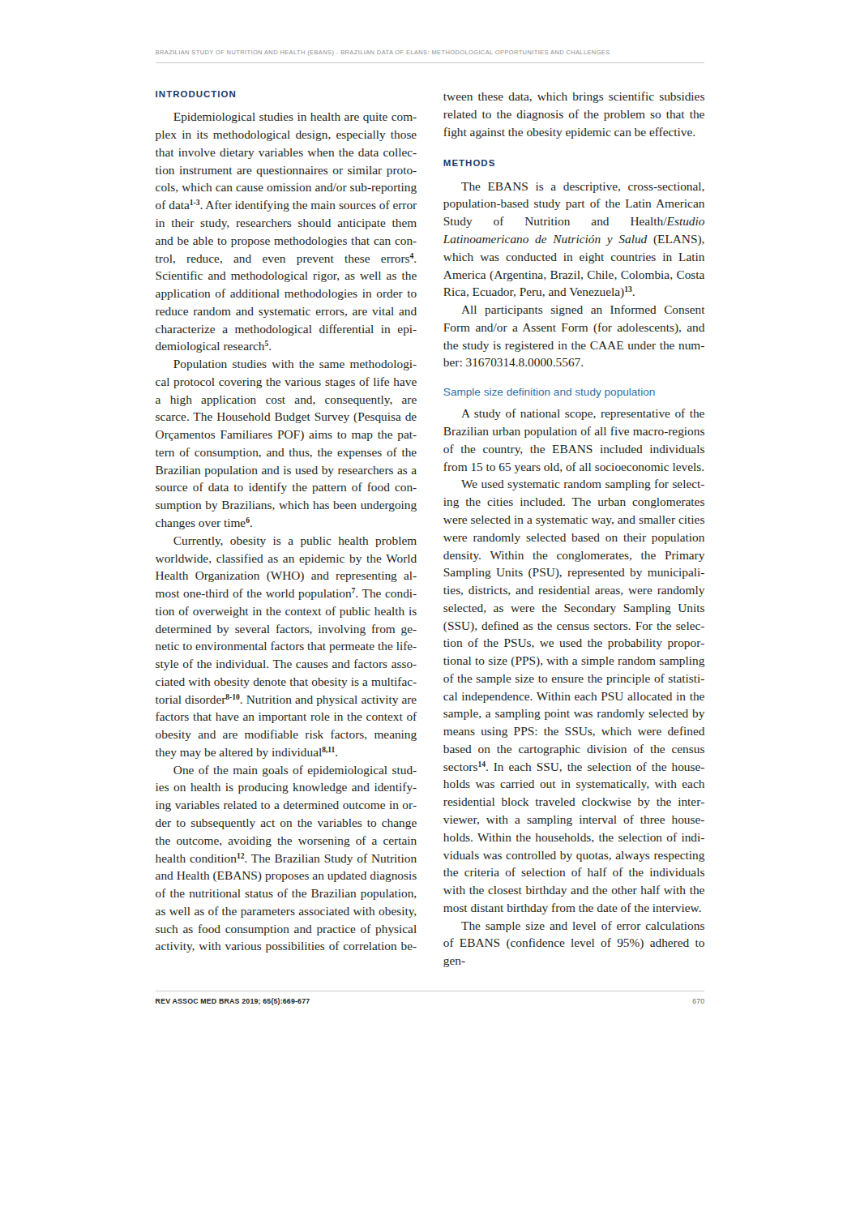Brazilian Study of Nutrition and Health (EBANS) - Brazilian Data of ELANS: Methodological Opportunities and Challenges
Introduction
Epidemiological studies in health are quite complex in its methodological design, especially those that involve dietary variables when the data collection instrument are questionnaires or similar protocols, which can cause omission and/or sub-reporting of data1-3. After identifying the main sources of error in their study, researchers should anticipate them and be able to propose methodologies that can control, reduce, and even prevent these errors4. Scientific and methodological rigor, as well as the application of additional methodologies in order to reduce random and systematic errors, are vital and characterize a methodological differential in epidemiological research5.
Population studies with the same methodological protocol covering the various stages of life have a high application cost and, consequently, are scarce. The Household Budget Survey (Pesquisa de Orçamentos Familiares POF) aims to map the pattern of consumption, and thus, the expenses of the Brazilian population and is used by researchers as a source of data to identify the pattern of food consumption by Brazilians, which has been undergoing changes over time6.
Currently, obesity is a public health problem worldwide, classified as an epidemic by the World Health Organization (WHO) and representing almost one-third of the world population7. The condition of overweight in the context of public health is determined by several factors, involving from genetic to environmental factors that permeate the lifestyle of the individual. The causes and factors associated with obesity denote that obesity is a multifactorial disorder8-10. Nutrition and physical activity are factors that have an important role in the context of obesity and are modifiable risk factors, meaning they may be altered by individual8,11.
One of the main goals of epidemiological studies on health is producing knowledge and identifying variables related to a determined outcome in order to subsequently act on the variables to change the outcome, avoiding the worsening of a certain health condition12. The Brazilian Study of Nutrition and Health (EBANS) proposes an updated diagnosis of the nutritional status of the Brazilian population, as well as of the parameters associated with obesity, such as food consumption and practice of physical activity, with various possibilities of correlation between these data, which brings scientific subsidies related to the diagnosis of the problem so that the fight against the obesity epidemic can be effective.
Methods
The EBANS is a descriptive, cross-sectional, population-based study part of the Latin American Study of Nutrition and Health/Estudio Latinoamericano de Nutrición y Salud (ELANS), which was conducted in eight countries in Latin America (Argentina, Brazil, Chile, Colombia, Costa Rica, Ecuador, Peru, and Venezuela)13.
All participants signed an Informed Consent Form and/or a Assent Form (for adolescents), and the study is registered in the CAAE under the number: 31670314.8.0000.5567.
Sample size definition and study population
A study of national scope, representative of the Brazilian urban population of all five macro-regions of the country, the EBANS included individuals from 15 to 65 years old, of all socioeconomic levels.
We used systematic random sampling for selecting the cities included. The urban conglomerates were selected in a systematic way, and smaller cities were randomly selected based on their population density. Within the conglomerates, the Primary Sampling Units (PSU), represented by municipalities, districts, and residential areas, were randomly selected, as were the Secondary Sampling Units (SSU), defined as the census sectors. For the selection of the PSUs, we used the probability proportional to size (PPS), with a simple random sampling of the sample size to ensure the principle of statistical independence. Within each PSU allocated in the sample, a sampling point was randomly selected by means using PPS: the SSUs, which were defined based on the cartographic division of the census sectors14. In each SSU, the selection of the households was carried out in systematically, with each residential block traveled clockwise by the interviewer, with a sampling interval of three households. Within the households, the selection of individuals was controlled by quotas, always respecting the criteria of selection of half of the individuals with the closest birthday and the other half with the most distant birthday from the date of the interview.
The sample size and level of error calculations of EBANS (confidence level of 95%) adhered to gen-
REV ASSOC MED BRAS 2019; 65(5):669-677 670